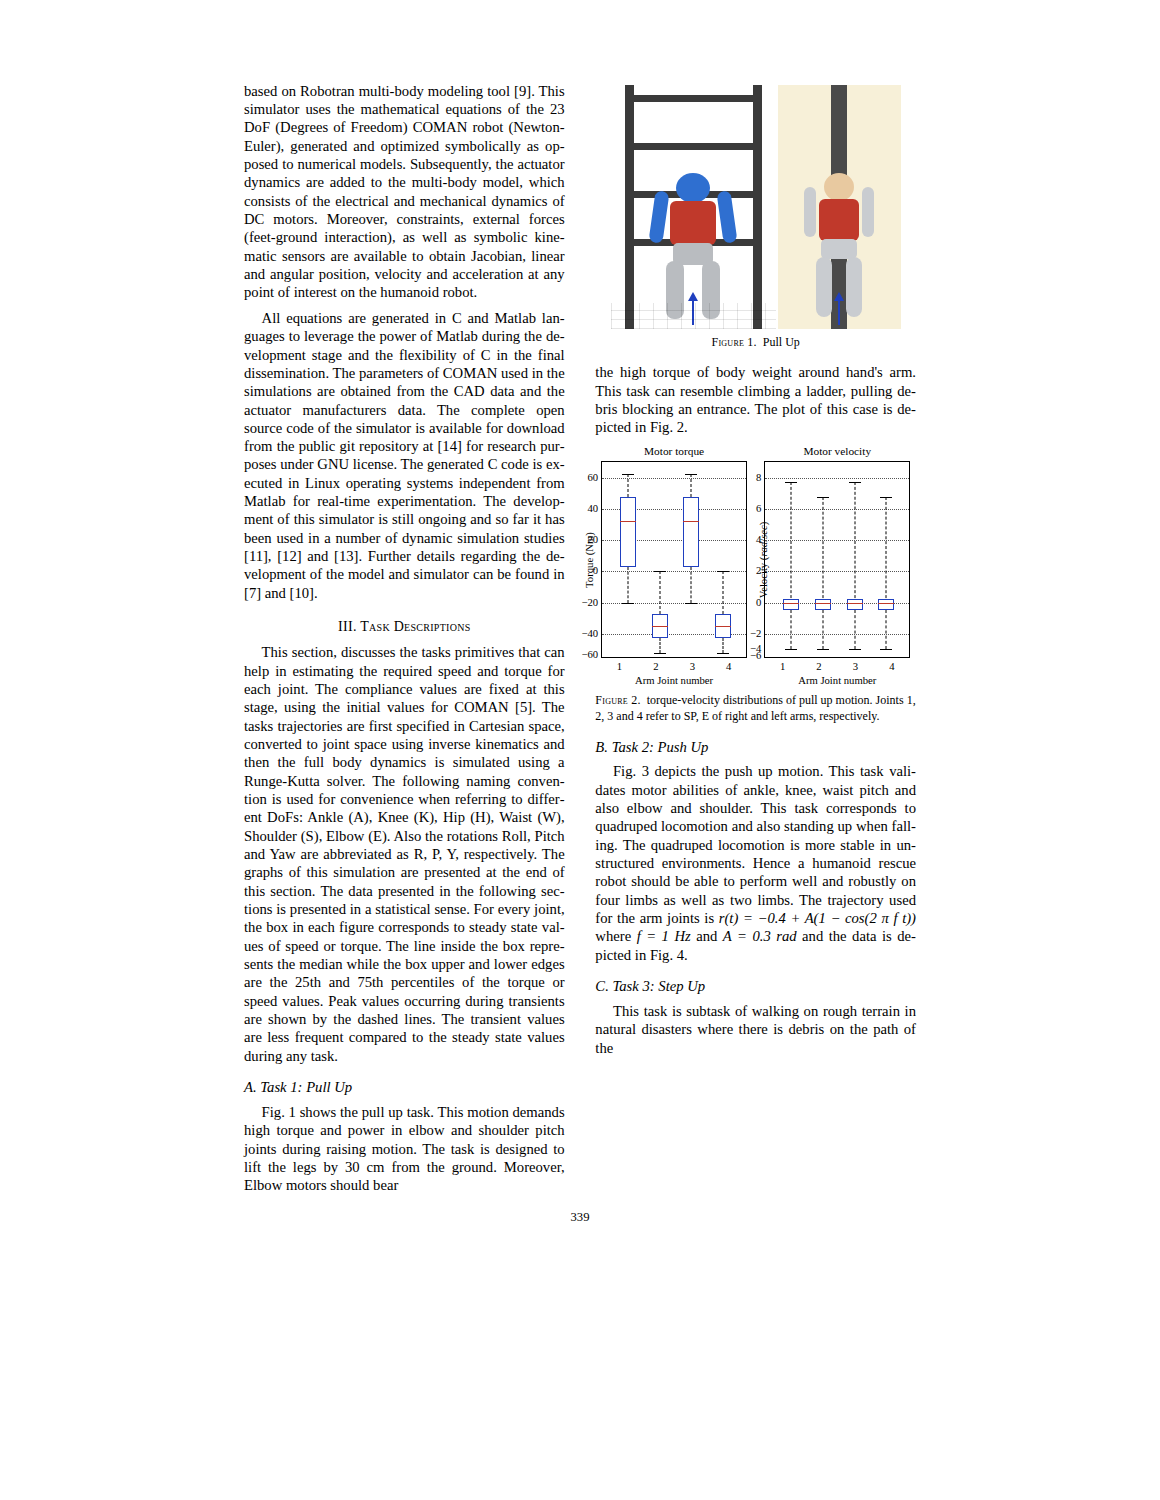based on Robotran multi-body modeling tool [9]. This simulator uses the mathematical equations of the 23 DoF (Degrees of Freedom) COMAN robot (Newton-Euler), generated and optimized symbolically as opposed to numerical models. Subsequently, the actuator dynamics are added to the multi-body model, which consists of the electrical and mechanical dynamics of DC motors. Moreover, constraints, external forces (feet-ground interaction), as well as symbolic kinematic sensors are available to obtain Jacobian, linear and angular position, velocity and acceleration at any point of interest on the humanoid robot.
All equations are generated in C and Matlab languages to leverage the power of Matlab during the development stage and the flexibility of C in the final dissemination. The parameters of COMAN used in the simulations are obtained from the CAD data and the actuator manufacturers data. The complete open source code of the simulator is available for download from the public git repository at [14] for research purposes under GNU license. The generated C code is executed in Linux operating systems independent from Matlab for real-time experimentation. The development of this simulator is still ongoing and so far it has been used in a number of dynamic simulation studies [11], [12] and [13]. Further details regarding the development of the model and simulator can be found in [7] and [10].
III. Task Descriptions
This section, discusses the tasks primitives that can help in estimating the required speed and torque for each joint. The compliance values are fixed at this stage, using the initial values for COMAN [5]. The tasks trajectories are first specified in Cartesian space, converted to joint space using inverse kinematics and then the full body dynamics is simulated using a Runge-Kutta solver. The following naming convention is used for convenience when referring to different DoFs: Ankle (A), Knee (K), Hip (H), Waist (W), Shoulder (S), Elbow (E). Also the rotations Roll, Pitch and Yaw are abbreviated as R, P, Y, respectively. The graphs of this simulation are presented at the end of this section. The data presented in the following sections is presented in a statistical sense. For every joint, the box in each figure corresponds to steady state values of speed or torque. The line inside the box represents the median while the box upper and lower edges are the 25th and 75th percentiles of the torque or speed values. Peak values occurring during transients are shown by the dashed lines. The transient values are less frequent compared to the steady state values during any task.
A. Task 1: Pull Up
Fig. 1 shows the pull up task. This motion demands high torque and power in elbow and shoulder pitch joints during raising motion. The task is designed to lift the legs by 30 cm from the ground. Moreover, Elbow motors should bear
Figure 1. Pull Up
the high torque of body weight around hand's arm. This task can resemble climbing a ladder, pulling debris blocking an entrance. The plot of this case is depicted in Fig. 2.
Motor torque
Torque (Nm)
60
40
20
0
−20
−40
−60
1234
Arm Joint number
Motor velocity
Velocity (rad/sec)
8
6
4
2
0
−2
−4
−6
1234
Arm Joint number
Figure 2. torque-velocity distributions of pull up motion. Joints 1, 2, 3 and 4 refer to SP, E of right and left arms, respectively.
B. Task 2: Push Up
Fig. 3 depicts the push up motion. This task validates motor abilities of ankle, knee, waist pitch and also elbow and shoulder. This task corresponds to quadruped locomotion and also standing up when falling. The quadruped locomotion is more stable in unstructured environments. Hence a humanoid rescue robot should be able to perform well and robustly on four limbs as well as two limbs. The trajectory used for the arm joints is r(t) = −0.4 + A(1 − cos(2 π f t)) where f = 1 Hz and A = 0.3 rad and the data is depicted in Fig. 4.
C. Task 3: Step Up
This task is subtask of walking on rough terrain in natural disasters where there is debris on the path of the
339